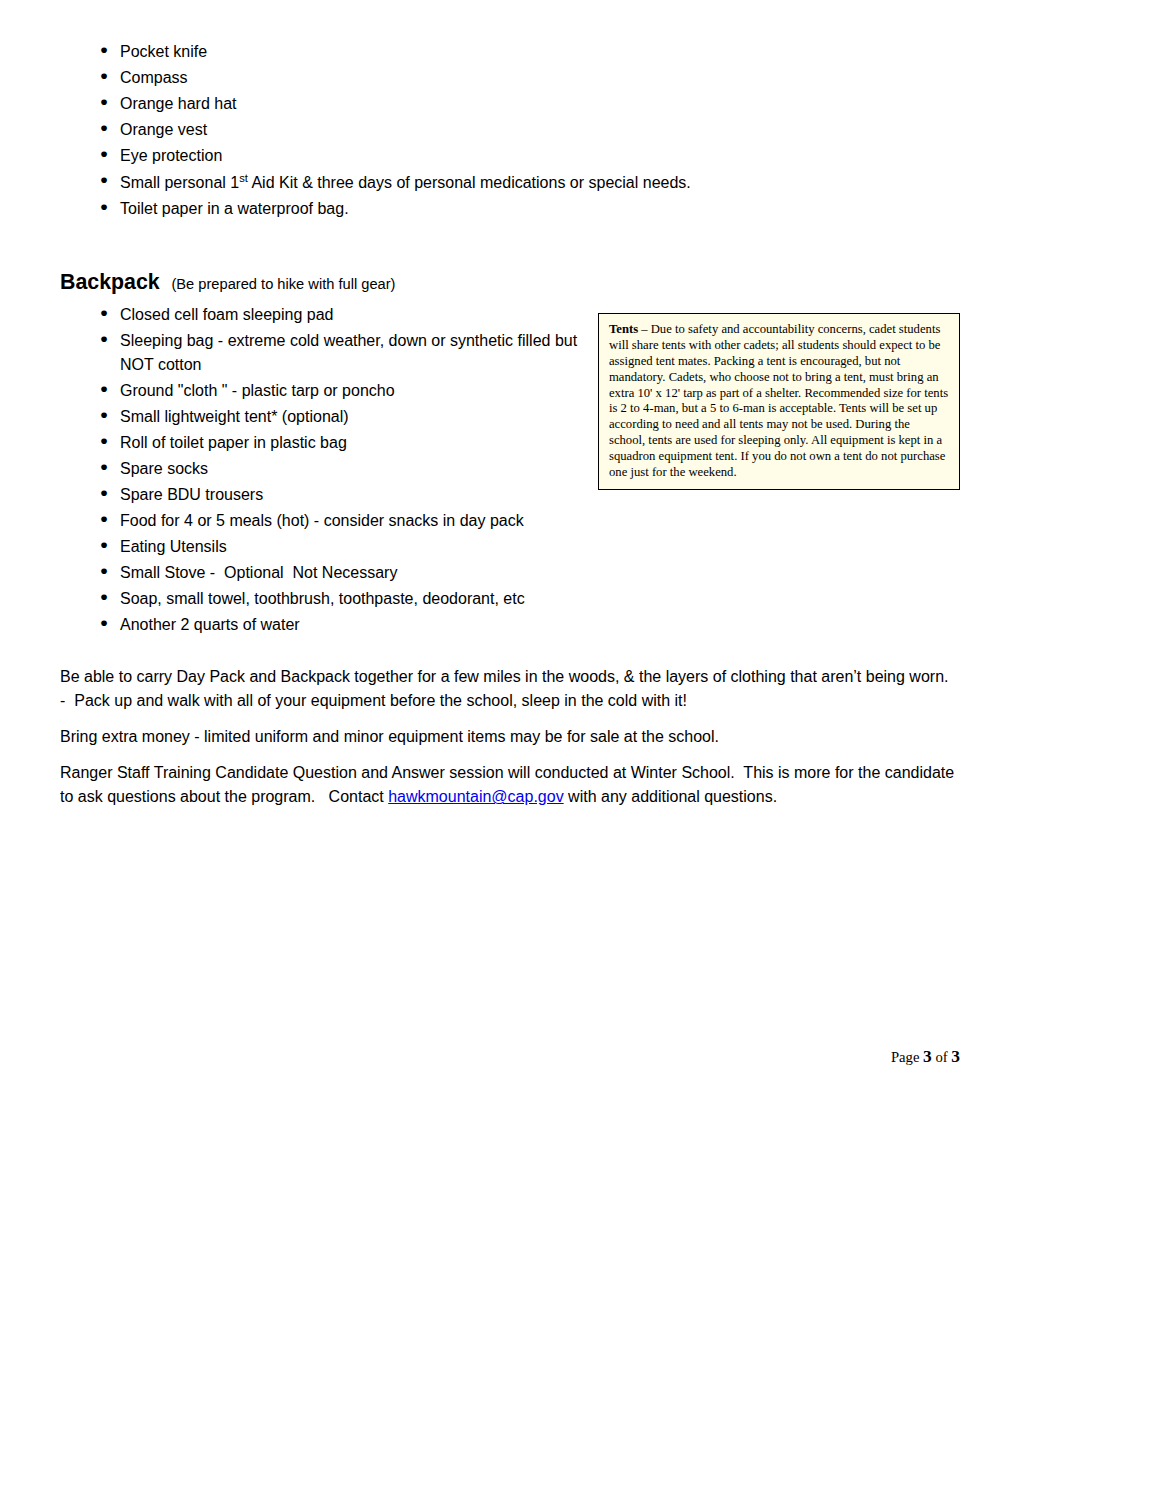Pocket knife
Compass
Orange hard hat
Orange vest
Eye protection
Small personal 1st Aid Kit & three days of personal medications or special needs.
Toilet paper in a waterproof bag.
Backpack (Be prepared to hike with full gear)
Tents – Due to safety and accountability concerns, cadet students will share tents with other cadets; all students should expect to be assigned tent mates. Packing a tent is encouraged, but not mandatory. Cadets, who choose not to bring a tent, must bring an extra 10' x 12' tarp as part of a shelter. Recommended size for tents is 2 to 4-man, but a 5 to 6-man is acceptable. Tents will be set up according to need and all tents may not be used. During the school, tents are used for sleeping only. All equipment is kept in a squadron equipment tent. If you do not own a tent do not purchase one just for the weekend.
Closed cell foam sleeping pad
Sleeping bag - extreme cold weather, down or synthetic filled but NOT cotton
Ground "cloth " - plastic tarp or poncho
Small lightweight tent* (optional)
Roll of toilet paper in plastic bag
Spare socks
Spare BDU trousers
Food for 4 or 5 meals (hot) - consider snacks in day pack
Eating Utensils
Small Stove - Optional Not Necessary
Soap, small towel, toothbrush, toothpaste, deodorant, etc
Another 2 quarts of water
Be able to carry Day Pack and Backpack together for a few miles in the woods, & the layers of clothing that aren’t being worn. - Pack up and walk with all of your equipment before the school, sleep in the cold with it!
Bring extra money - limited uniform and minor equipment items may be for sale at the school.
Ranger Staff Training Candidate Question and Answer session will conducted at Winter School. This is more for the candidate to ask questions about the program. Contact hawkmountain@cap.gov with any additional questions.
Page 3 of 3